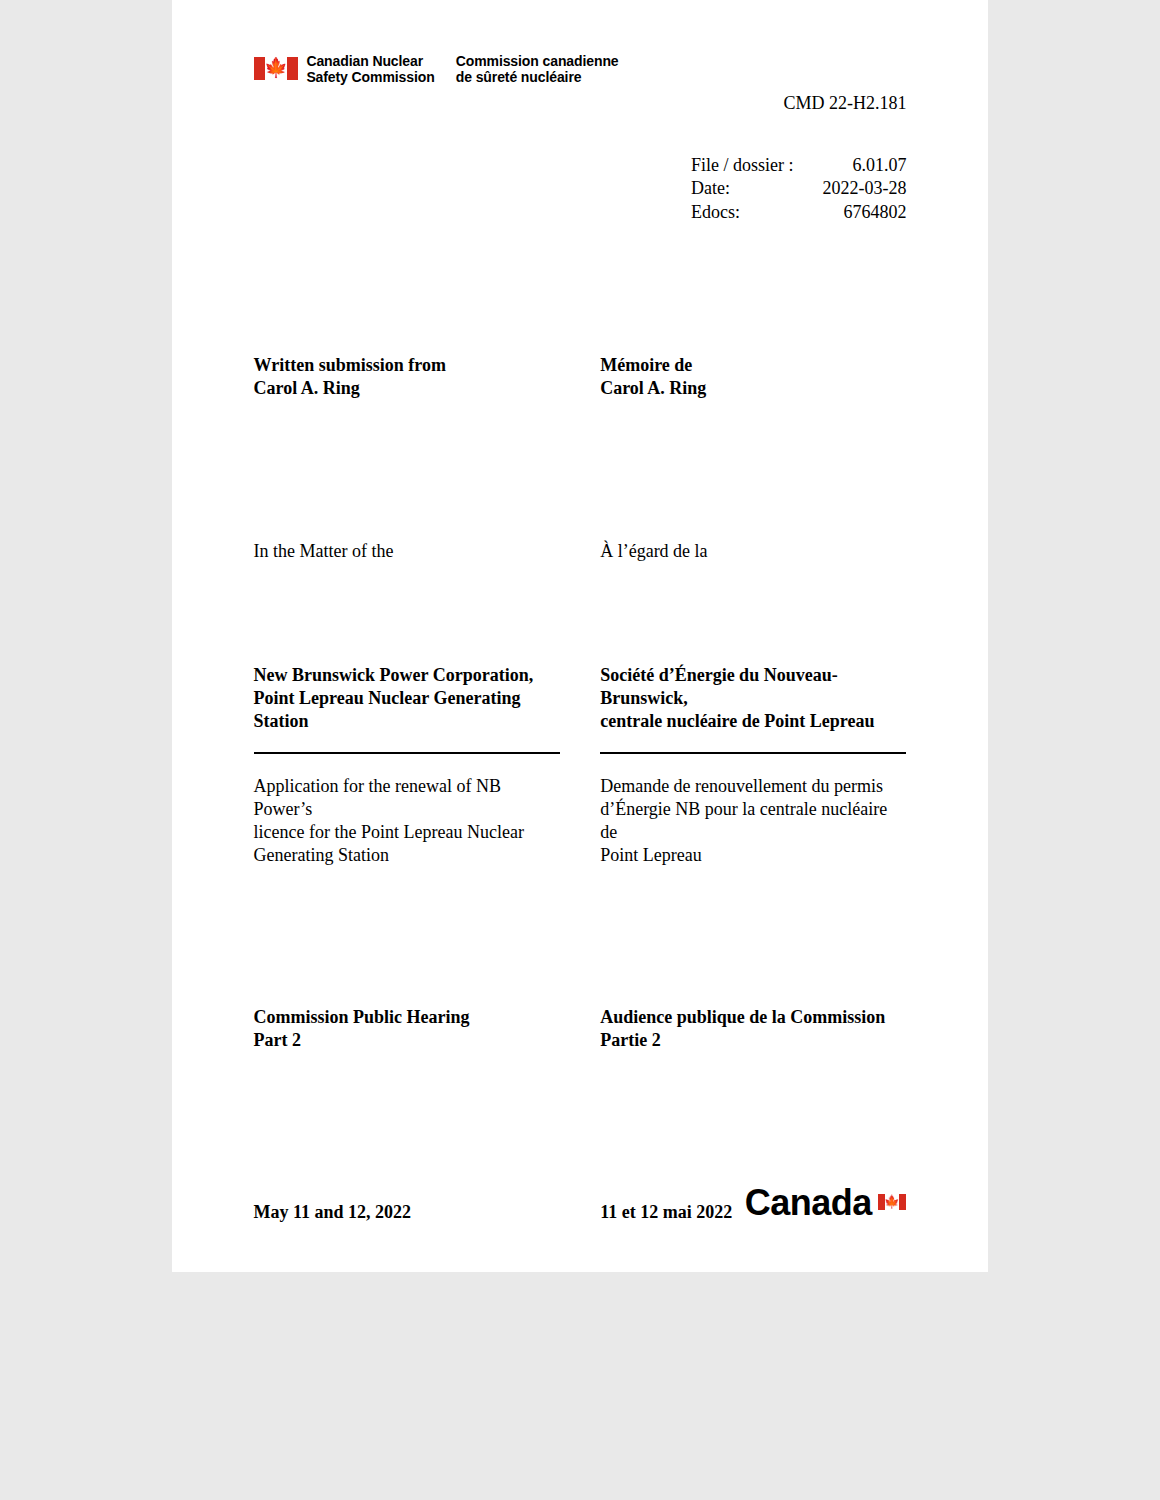🍁
Canadian Nuclear
Safety Commission Commission canadienne
de sûreté nucléaire
CMD 22-H2.181
| File / dossier : | 6.01.07 |
| Date: | 2022-03-28 |
| Edocs: | 6764802 |
Written submission from
Carol A. Ring
In the Matter of the
New Brunswick Power Corporation,
Point Lepreau Nuclear Generating Station
Application for the renewal of NB Power’s
licence for the Point Lepreau Nuclear
Generating Station
Commission Public Hearing
Part 2
May 11 and 12, 2022
Mémoire de
Carol A. Ring
À l’égard de la
Société d’Énergie du Nouveau-Brunswick,
centrale nucléaire de Point Lepreau
Demande de renouvellement du permis
d’Énergie NB pour la centrale nucléaire de
Point Lepreau
Audience publique de la Commission
Partie 2
11 et 12 mai 2022
Canada 🍁